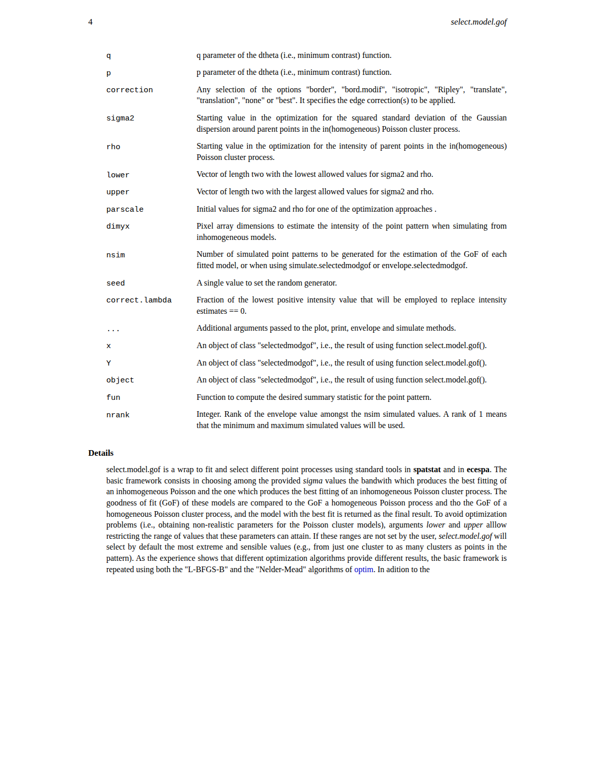4 select.model.gof
q
q parameter of the dtheta (i.e., minimum contrast) function.
p
p parameter of the dtheta (i.e., minimum contrast) function.
correction
Any selection of the options "border", "bord.modif", "isotropic", "Ripley", "translate", "translation", "none" or "best". It specifies the edge correction(s) to be applied.
sigma2
Starting value in the optimization for the squared standard deviation of the Gaussian dispersion around parent points in the in(homogeneous) Poisson cluster process.
rho
Starting value in the optimization for the intensity of parent points in the in(homogeneous) Poisson cluster process.
lower
Vector of length two with the lowest allowed values for sigma2 and rho.
upper
Vector of length two with the largest allowed values for sigma2 and rho.
parscale
Initial values for sigma2 and rho for one of the optimization approaches .
dimyx
Pixel array dimensions to estimate the intensity of the point pattern when simulating from inhomogeneous models.
nsim
Number of simulated point patterns to be generated for the estimation of the GoF of each fitted model, or when using simulate.selectedmodgof or envelope.selectedmodgof.
seed
A single value to set the random generator.
correct.lambda
Fraction of the lowest positive intensity value that will be employed to replace intensity estimates == 0.
...
Additional arguments passed to the plot, print, envelope and simulate methods.
x
An object of class "selectedmodgof", i.e., the result of using function select.model.gof().
Y
An object of class "selectedmodgof", i.e., the result of using function select.model.gof().
object
An object of class "selectedmodgof", i.e., the result of using function select.model.gof().
fun
Function to compute the desired summary statistic for the point pattern.
nrank
Integer. Rank of the envelope value amongst the nsim simulated values. A rank of 1 means that the minimum and maximum simulated values will be used.
Details
select.model.gof is a wrap to fit and select different point processes using standard tools in spatstat and in ecespa. The basic framework consists in choosing among the provided sigma values the bandwith which produces the best fitting of an inhomogeneous Poisson and the one which produces the best fitting of an inhomogeneous Poisson cluster process. The goodness of fit (GoF) of these models are compared to the GoF a homogeneous Poisson process and tho the GoF of a homogeneous Poisson cluster process, and the model with the best fit is returned as the final result. To avoid optimization problems (i.e., obtaining non-realistic parameters for the Poisson cluster models), arguments lower and upper alllow restricting the range of values that these parameters can attain. If these ranges are not set by the user, select.model.gof will select by default the most extreme and sensible values (e.g., from just one cluster to as many clusters as points in the pattern). As the experience shows that different optimization algorithms provide different results, the basic framework is repeated using both the "L-BFGS-B" and the "Nelder-Mead" algorithms of optim. In adition to the